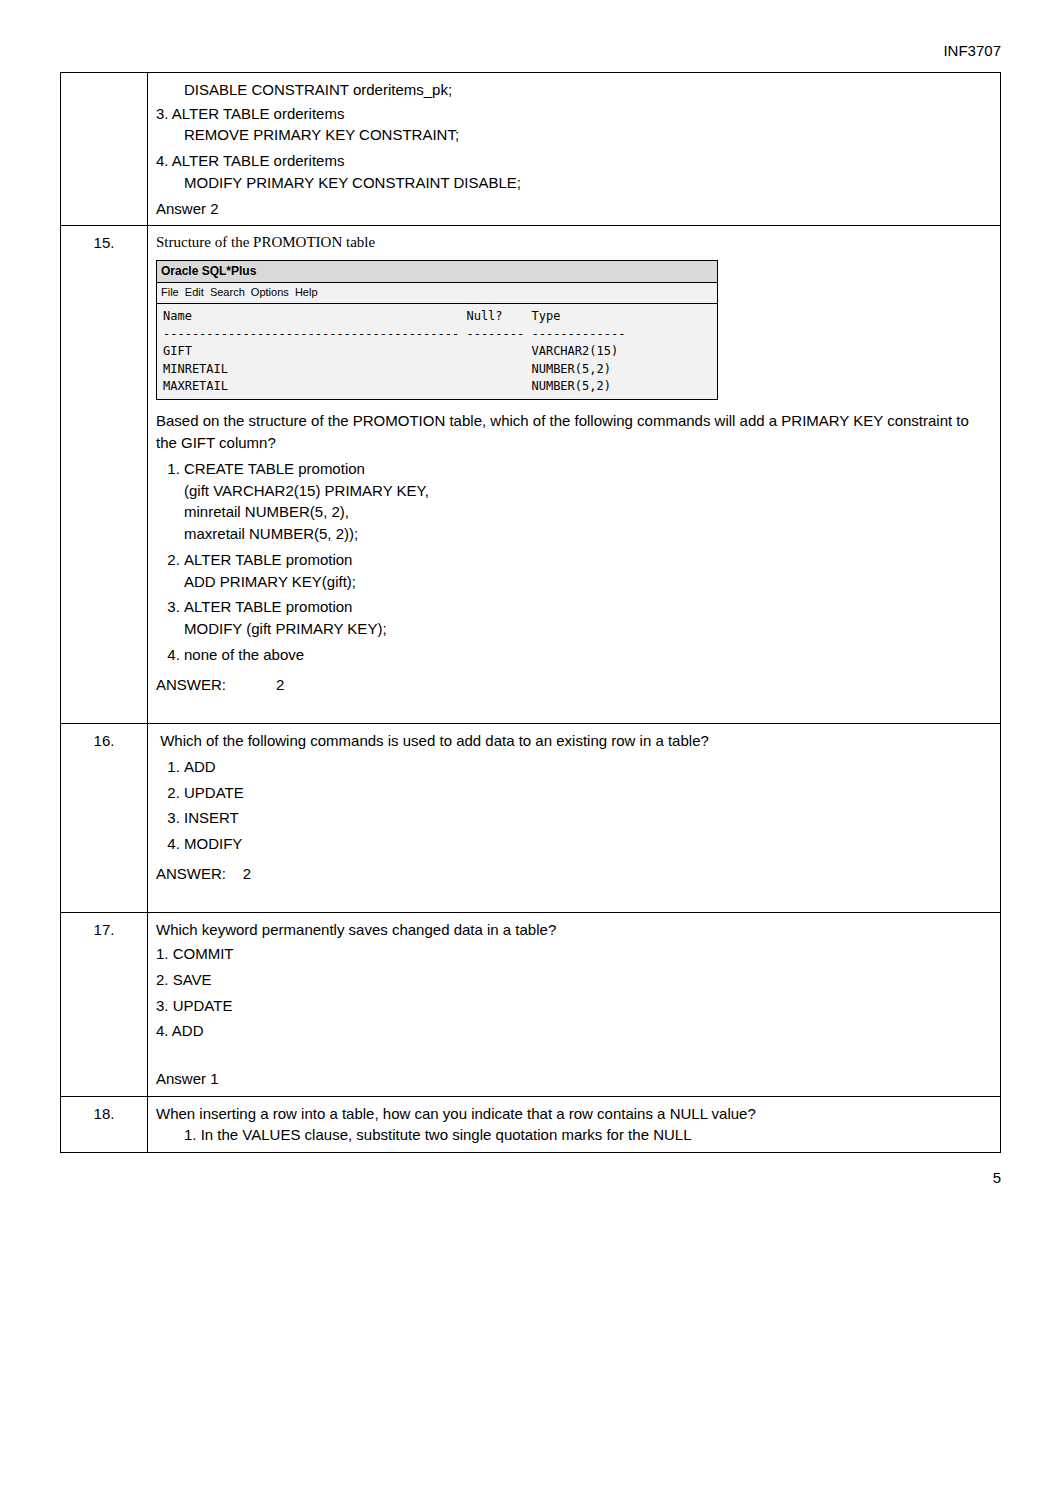INF3707
| | DISABLE CONSTRAINT orderitems_pk; 3. ALTER TABLE orderitems REMOVE PRIMARY KEY CONSTRAINT; 4. ALTER TABLE orderitems MODIFY PRIMARY KEY CONSTRAINT DISABLE; Answer 2 |
| 15. | Structure of the PROMOTION table Oracle SQL*Plus File Edit Search Options Help Name Null? Type ----------------------------------------- -------- ------------- GIFT VARCHAR2(15) MINRETAIL NUMBER(5,2) MAXRETAIL NUMBER(5,2) Based on the structure of the PROMOTION table, which of the following commands will add a PRIMARY KEY constraint to the GIFT column? CREATE TABLE promotion (gift VARCHAR2(15) PRIMARY KEY, minretail NUMBER(5, 2), maxretail NUMBER(5, 2)); ALTER TABLE promotion ADD PRIMARY KEY(gift); ALTER TABLE promotion MODIFY (gift PRIMARY KEY); none of the above ANSWER: 2 |
| 16. | Which of the following commands is used to add data to an existing row in a table? ADD UPDATE INSERT MODIFY ANSWER: 2 |
| 17. | Which keyword permanently saves changed data in a table? 1. COMMIT 2. SAVE 3. UPDATE 4. ADD Answer 1 |
| 18. | When inserting a row into a table, how can you indicate that a row contains a NULL value? 1. In the VALUES clause, substitute two single quotation marks for the NULL |
5